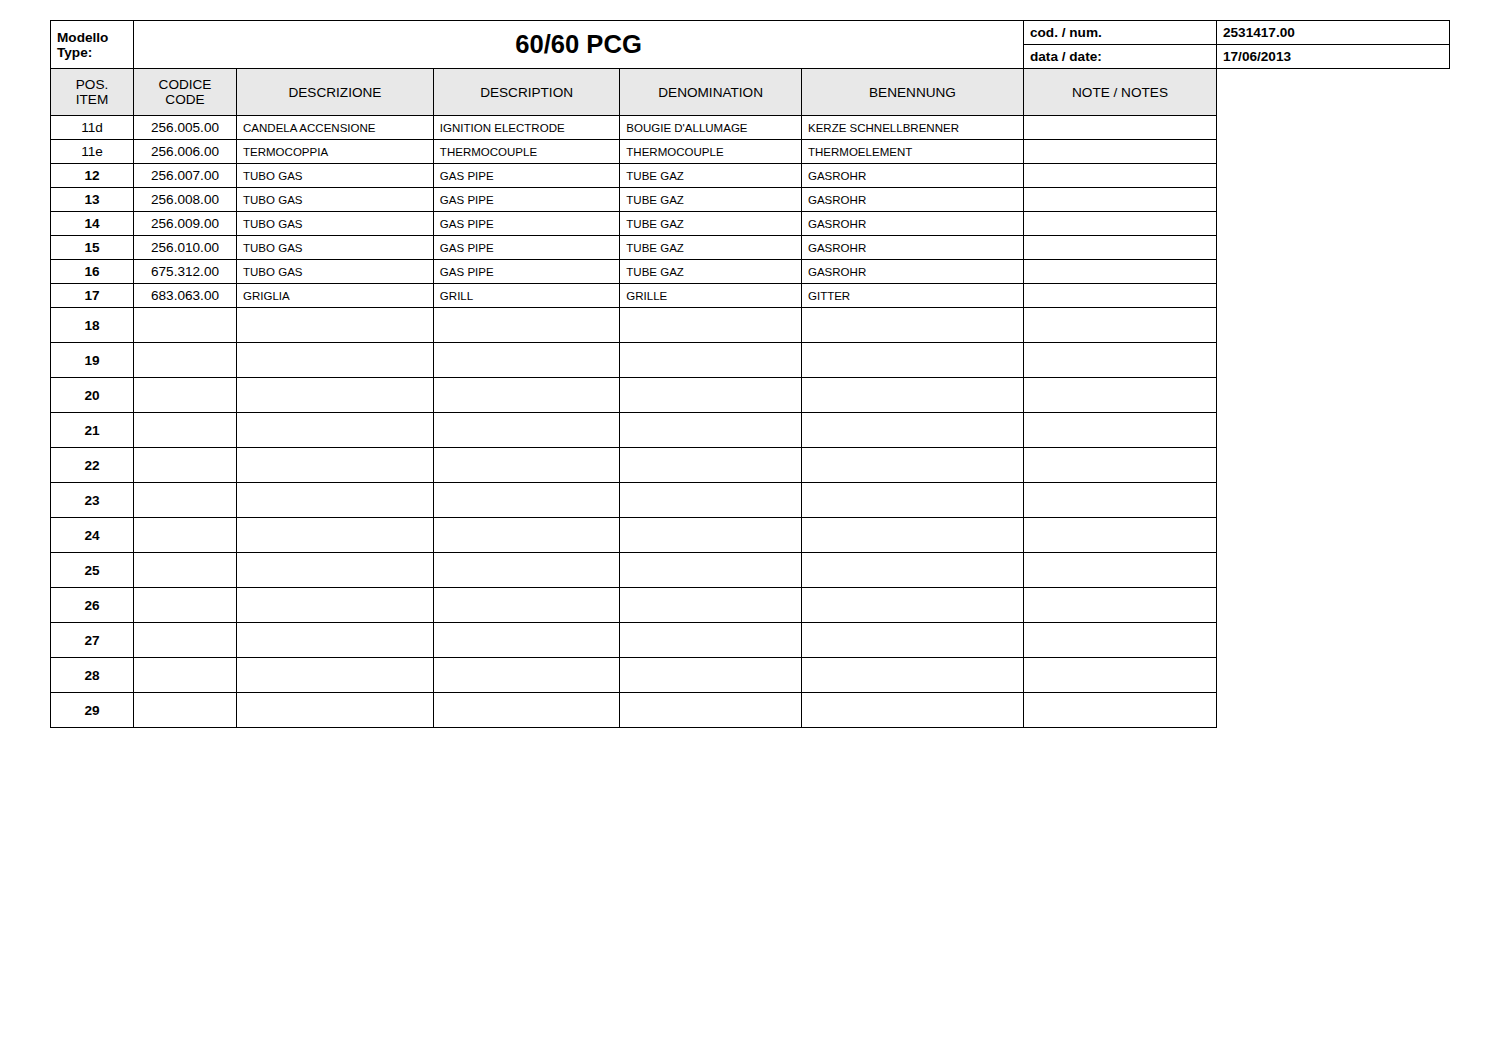| Modello Type: | 60/60 PCG | cod. / num. | 2531417.00 |
| data / date: | 17/06/2013 |
| POS. ITEM | CODICE CODE | DESCRIZIONE | DESCRIPTION | DENOMINATION | BENENNUNG | NOTE / NOTES |
| 11d | 256.005.00 | CANDELA ACCENSIONE | IGNITION ELECTRODE | BOUGIE D'ALLUMAGE | KERZE SCHNELLBRENNER | |
| 11e | 256.006.00 | TERMOCOPPIA | THERMOCOUPLE | THERMOCOUPLE | THERMOELEMENT | |
| 12 | 256.007.00 | TUBO GAS | GAS PIPE | TUBE GAZ | GASROHR | |
| 13 | 256.008.00 | TUBO GAS | GAS PIPE | TUBE GAZ | GASROHR | |
| 14 | 256.009.00 | TUBO GAS | GAS PIPE | TUBE GAZ | GASROHR | |
| 15 | 256.010.00 | TUBO GAS | GAS PIPE | TUBE GAZ | GASROHR | |
| 16 | 675.312.00 | TUBO GAS | GAS PIPE | TUBE GAZ | GASROHR | |
| 17 | 683.063.00 | GRIGLIA | GRILL | GRILLE | GITTER | |
| 18 | | | | | | |
| 19 | | | | | | |
| 20 | | | | | | |
| 21 | | | | | | |
| 22 | | | | | | |
| 23 | | | | | | |
| 24 | | | | | | |
| 25 | | | | | | |
| 26 | | | | | | |
| 27 | | | | | | |
| 28 | | | | | | |
| 29 | | | | | | |